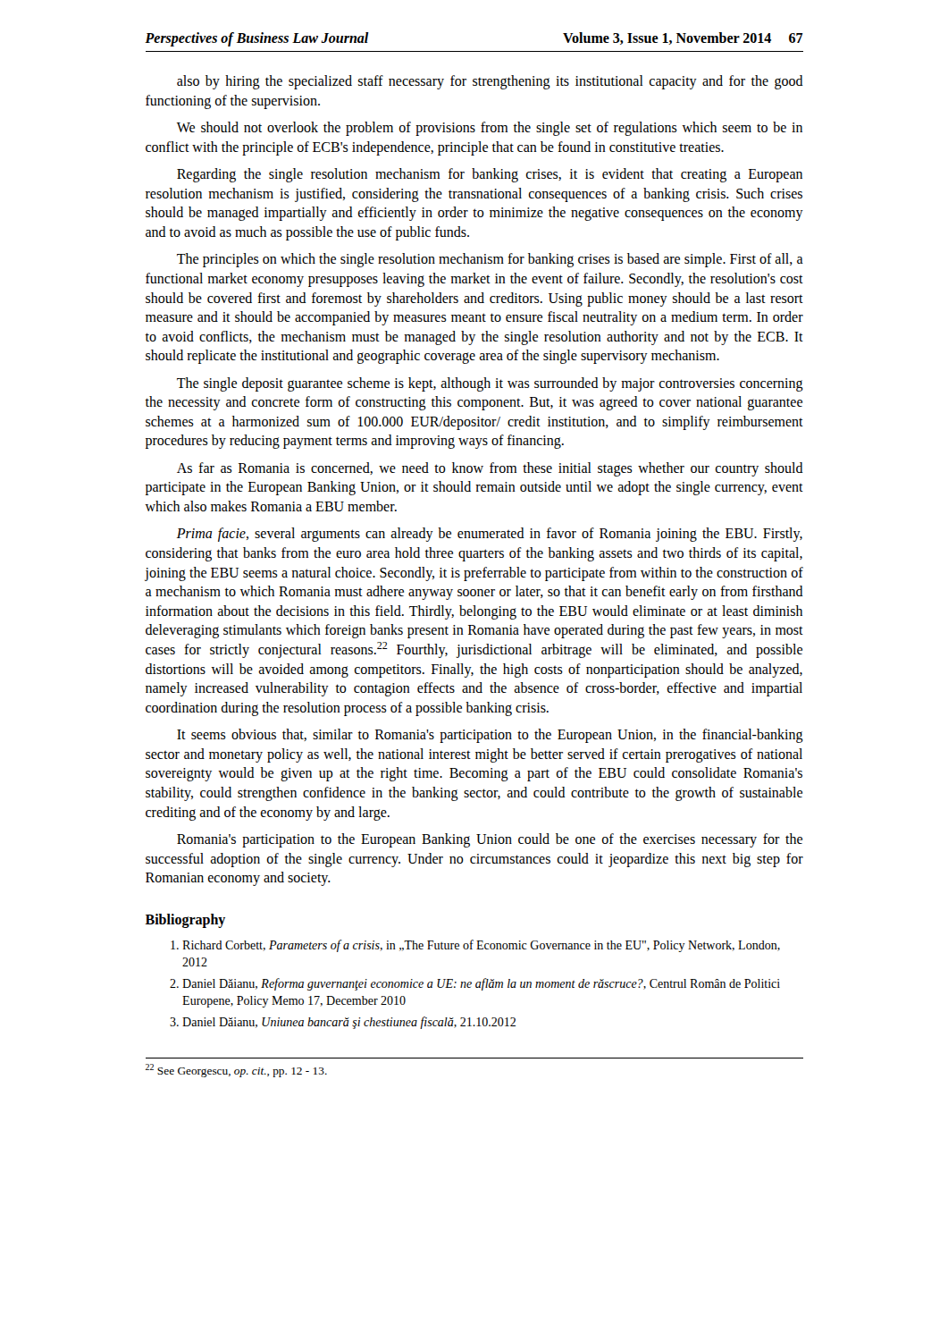Perspectives of Business Law Journal Volume 3, Issue 1, November 201467
also by hiring the specialized staff necessary for strengthening its institutional capacity and for the good functioning of the supervision.
We should not overlook the problem of provisions from the single set of regulations which seem to be in conflict with the principle of ECB's independence, principle that can be found in constitutive treaties.
Regarding the single resolution mechanism for banking crises, it is evident that creating a European resolution mechanism is justified, considering the transnational consequences of a banking crisis. Such crises should be managed impartially and efficiently in order to minimize the negative consequences on the economy and to avoid as much as possible the use of public funds.
The principles on which the single resolution mechanism for banking crises is based are simple. First of all, a functional market economy presupposes leaving the market in the event of failure. Secondly, the resolution's cost should be covered first and foremost by shareholders and creditors. Using public money should be a last resort measure and it should be accompanied by measures meant to ensure fiscal neutrality on a medium term. In order to avoid conflicts, the mechanism must be managed by the single resolution authority and not by the ECB. It should replicate the institutional and geographic coverage area of the single supervisory mechanism.
The single deposit guarantee scheme is kept, although it was surrounded by major controversies concerning the necessity and concrete form of constructing this component. But, it was agreed to cover national guarantee schemes at a harmonized sum of 100.000 EUR/depositor/ credit institution, and to simplify reimbursement procedures by reducing payment terms and improving ways of financing.
As far as Romania is concerned, we need to know from these initial stages whether our country should participate in the European Banking Union, or it should remain outside until we adopt the single currency, event which also makes Romania a EBU member.
Prima facie, several arguments can already be enumerated in favor of Romania joining the EBU. Firstly, considering that banks from the euro area hold three quarters of the banking assets and two thirds of its capital, joining the EBU seems a natural choice. Secondly, it is preferrable to participate from within to the construction of a mechanism to which Romania must adhere anyway sooner or later, so that it can benefit early on from firsthand information about the decisions in this field. Thirdly, belonging to the EBU would eliminate or at least diminish deleveraging stimulants which foreign banks present in Romania have operated during the past few years, in most cases for strictly conjectural reasons.22 Fourthly, jurisdictional arbitrage will be eliminated, and possible distortions will be avoided among competitors. Finally, the high costs of nonparticipation should be analyzed, namely increased vulnerability to contagion effects and the absence of cross-border, effective and impartial coordination during the resolution process of a possible banking crisis.
It seems obvious that, similar to Romania's participation to the European Union, in the financial-banking sector and monetary policy as well, the national interest might be better served if certain prerogatives of national sovereignty would be given up at the right time. Becoming a part of the EBU could consolidate Romania's stability, could strengthen confidence in the banking sector, and could contribute to the growth of sustainable crediting and of the economy by and large.
Romania's participation to the European Banking Union could be one of the exercises necessary for the successful adoption of the single currency. Under no circumstances could it jeopardize this next big step for Romanian economy and society.
Bibliography
Richard Corbett, Parameters of a crisis, in „The Future of Economic Governance in the EU", Policy Network, London, 2012
Daniel Dăianu, Reforma guvernanţei economice a UE: ne aflăm la un moment de răscruce?, Centrul Român de Politici Europene, Policy Memo 17, December 2010
Daniel Dăianu, Uniunea bancară şi chestiunea fiscală, 21.10.2012
22 See Georgescu, op. cit., pp. 12 - 13.